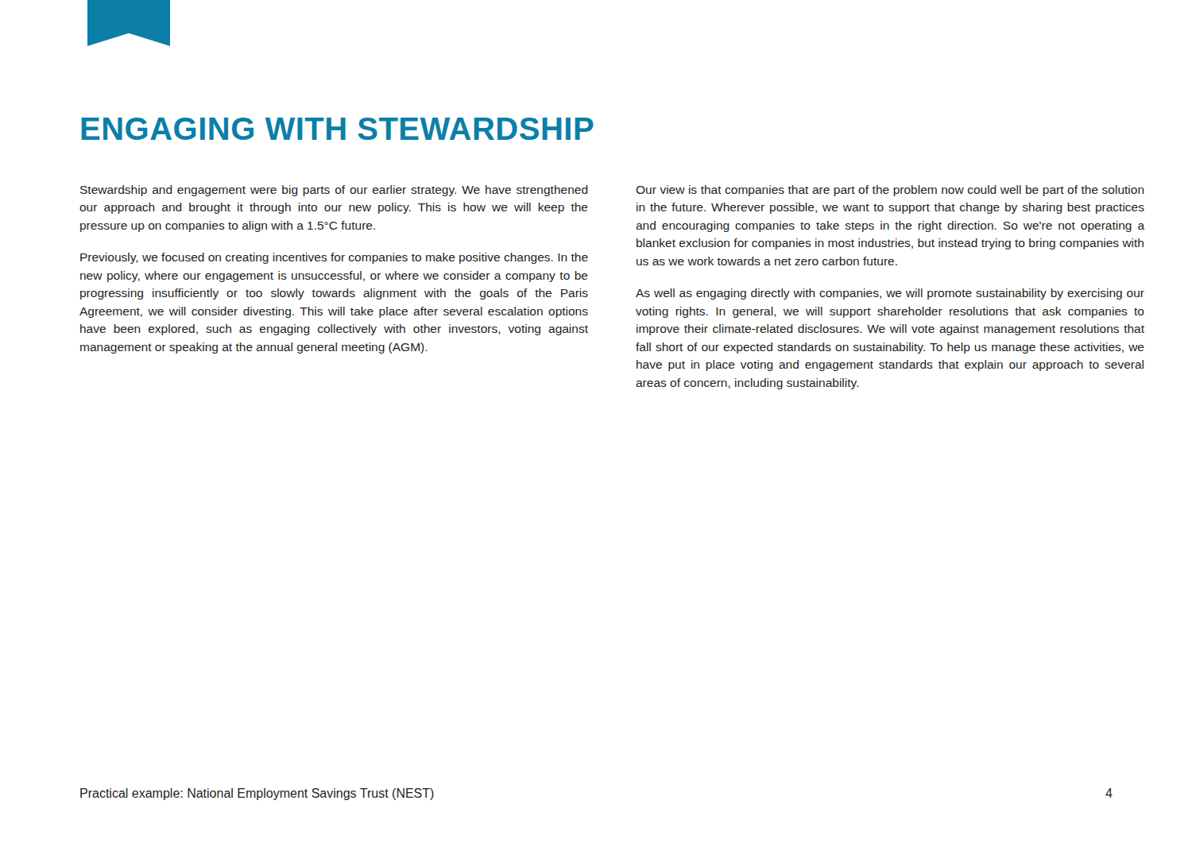Engaging with stewardship
Stewardship and engagement were big parts of our earlier strategy. We have strengthened our approach and brought it through into our new policy. This is how we will keep the pressure up on companies to align with a 1.5°C future.
Previously, we focused on creating incentives for companies to make positive changes. In the new policy, where our engagement is unsuccessful, or where we consider a company to be progressing insufficiently or too slowly towards alignment with the goals of the Paris Agreement, we will consider divesting. This will take place after several escalation options have been explored, such as engaging collectively with other investors, voting against management or speaking at the annual general meeting (AGM).
Our view is that companies that are part of the problem now could well be part of the solution in the future. Wherever possible, we want to support that change by sharing best practices and encouraging companies to take steps in the right direction. So we're not operating a blanket exclusion for companies in most industries, but instead trying to bring companies with us as we work towards a net zero carbon future.
As well as engaging directly with companies, we will promote sustainability by exercising our voting rights. In general, we will support shareholder resolutions that ask companies to improve their climate-related disclosures. We will vote against management resolutions that fall short of our expected standards on sustainability. To help us manage these activities, we have put in place voting and engagement standards that explain our approach to several areas of concern, including sustainability.
Practical example: National Employment Savings Trust (NEST) 4